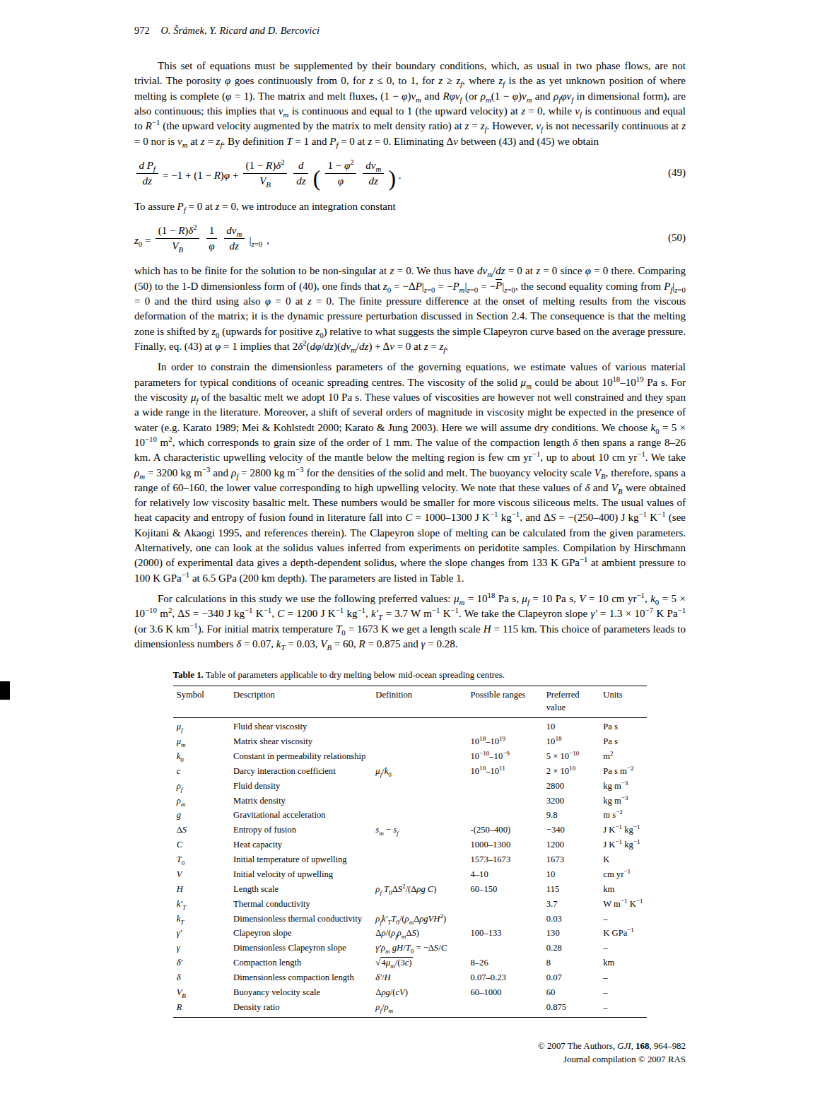972 O. Šrámek, Y. Ricard and D. Bercovici
This set of equations must be supplemented by their boundary conditions, which, as usual in two phase flows, are not trivial. The porosity φ goes continuously from 0, for z ≤ 0, to 1, for z ≥ zf, where zf is the as yet unknown position of where melting is complete (φ = 1). The matrix and melt fluxes, (1 − φ)vm and Rφvf (or ρm(1 − φ)vm and ρfφvf in dimensional form), are also continuous; this implies that vm is continuous and equal to 1 (the upward velocity) at z = 0, while vf is continuous and equal to R−1 (the upward velocity augmented by the matrix to melt density ratio) at z = zf. However, vf is not necessarily continuous at z = 0 nor is vm at z = zf. By definition T = 1 and Pf = 0 at z = 0. Eliminating Δv between (43) and (45) we obtain
d Pf dz = −1 + (1 − R)φ + (1 − R)δ2 VB ddz ( 1 − φ2 φ dvm dz ) . (49)
To assure Pf = 0 at z = 0, we introduce an integration constant
z0 = (1 − R)δ2 VB 1 φ dvm dz |z=0 , (50)
which has to be finite for the solution to be non-singular at z = 0. We thus have dvm/dz = 0 at z = 0 since φ = 0 there. Comparing (50) to the 1-D dimensionless form of (40), one finds that z0 = −ΔP|z=0 = −Pm|z=0 = −P|z=0, the second equality coming from Pf|z=0 = 0 and the third using also φ = 0 at z = 0. The finite pressure difference at the onset of melting results from the viscous deformation of the matrix; it is the dynamic pressure perturbation discussed in Section 2.4. The consequence is that the melting zone is shifted by z0 (upwards for positive z0) relative to what suggests the simple Clapeyron curve based on the average pressure. Finally, eq. (43) at φ = 1 implies that 2δ2(dφ/dz)(dvm/dz) + Δv = 0 at z = zf.
In order to constrain the dimensionless parameters of the governing equations, we estimate values of various material parameters for typical conditions of oceanic spreading centres. The viscosity of the solid μm could be about 1018–1019 Pa s. For the viscosity μf of the basaltic melt we adopt 10 Pa s. These values of viscosities are however not well constrained and they span a wide range in the literature. Moreover, a shift of several orders of magnitude in viscosity might be expected in the presence of water (e.g. Karato 1989; Mei & Kohlstedt 2000; Karato & Jung 2003). Here we will assume dry conditions. We choose k0 = 5 × 10−10 m2, which corresponds to grain size of the order of 1 mm. The value of the compaction length δ then spans a range 8–26 km. A characteristic upwelling velocity of the mantle below the melting region is few cm yr−1, up to about 10 cm yr−1. We take ρm = 3200 kg m−3 and ρf = 2800 kg m−3 for the densities of the solid and melt. The buoyancy velocity scale VB, therefore, spans a range of 60–160, the lower value corresponding to high upwelling velocity. We note that these values of δ and VB were obtained for relatively low viscosity basaltic melt. These numbers would be smaller for more viscous siliceous melts. The usual values of heat capacity and entropy of fusion found in literature fall into C = 1000–1300 J K−1 kg−1, and ΔS = −(250–400) J kg−1 K−1 (see Kojitani & Akaogi 1995, and references therein). The Clapeyron slope of melting can be calculated from the given parameters. Alternatively, one can look at the solidus values inferred from experiments on peridotite samples. Compilation by Hirschmann (2000) of experimental data gives a depth-dependent solidus, where the slope changes from 133 K GPa−1 at ambient pressure to 100 K GPa−1 at 6.5 GPa (200 km depth). The parameters are listed in Table 1.
For calculations in this study we use the following preferred values: μm = 1018 Pa s, μf = 10 Pa s, V = 10 cm yr−1, k0 = 5 × 10−10 m2, ΔS = −340 J kg−1 K−1, C = 1200 J K−1 kg−1, k′T = 3.7 W m−1 K−1. We take the Clapeyron slope γ′ = 1.3 × 10−7 K Pa−1 (or 3.6 K km−1). For initial matrix temperature T0 = 1673 K we get a length scale H = 115 km. This choice of parameters leads to dimensionless numbers δ = 0.07, kT = 0.03, VB = 60, R = 0.875 and γ = 0.28.
Table 1. Table of parameters applicable to dry melting below mid-ocean spreading centres.
| Symbol | Description | Definition | Possible ranges | Preferred value | Units |
| --- | --- | --- | --- | --- | --- |
| μ f | Fluid shear viscosity | | | 10 | Pa s |
| μ m | Matrix shear viscosity | | 10 18 –10 19 | 10 18 | Pa s |
| k 0 | Constant in permeability relationship | | 10 −10 –10 −9 | 5 × 10 −10 | m 2 |
| c | Darcy interaction coefficient | μ f / k 0 | 10 10 –10 11 | 2 × 10 10 | Pa s m −2 |
| ρ f | Fluid density | | | 2800 | kg m −3 |
| ρ m | Matrix density | | | 3200 | kg m −3 |
| g | Gravitational acceleration | | | 9.8 | m s −2 |
| Δ S | Entropy of fusion | s m − s f | -(250–400) | −340 | J K −1 kg −1 |
| C | Heat capacity | | 1000–1300 | 1200 | J K −1 kg −1 |
| T 0 | Initial temperature of upwelling | | 1573–1673 | 1673 | K |
| V | Initial velocity of upwelling | | 4–10 | 10 | cm yr −1 |
| H | Length scale | ρ f T 0 Δ S 2 /(Δ ρg C ) | 60–150 | 115 | km |
| k′ T | Thermal conductivity | | | 3.7 | W m −1 K −1 |
| k T | Dimensionless thermal conductivity | ρ f k′ T T 0 /( ρ m Δ ρgVH 2 ) | | 0.03 | – |
| γ′ | Clapeyron slope | Δ ρ /( ρ f ρ m Δ S ) | 100–133 | 130 | K GPa −1 |
| γ | Dimensionless Clapeyron slope | γ′ρ m gH / T 0 = −Δ S / C | | 0.28 | – |
| δ′ | Compaction length | √ 4 μ m /(3 c ) | 8–26 | 8 | km |
| δ | Dimensionless compaction length | δ′ / H | 0.07–0.23 | 0.07 | – |
| V B | Buoyancy velocity scale | Δ ρg /( cV ) | 60–1000 | 60 | – |
| R | Density ratio | ρ f / ρ m | | 0.875 | – |
© 2007 The Authors, GJI, 168, 964–982
Journal compilation © 2007 RAS